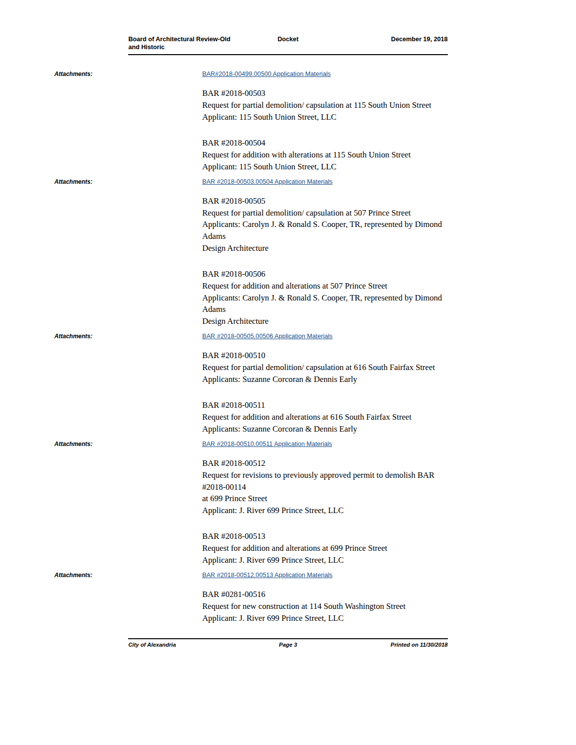Board of Architectural Review-Old
and Historic
Docket
December 19, 2018
Attachments: BAR#2018-00499.00500 Application Materials
BAR #2018-00503
Request for partial demolition/ capsulation at 115 South Union Street
Applicant: 115 South Union Street, LLC
BAR #2018-00504
Request for addition with alterations at 115 South Union Street
Applicant: 115 South Union Street, LLC
Attachments: BAR #2018-00503.00504 Application Materials
BAR #2018-00505
Request for partial demolition/ capsulation at 507 Prince Street
Applicants: Carolyn J. & Ronald S. Cooper, TR, represented by Dimond Adams
Design Architecture
BAR #2018-00506
Request for addition and alterations at 507 Prince Street
Applicants: Carolyn J. & Ronald S. Cooper, TR, represented by Dimond Adams
Design Architecture
Attachments: BAR #2018-00505.00506 Application Materials
BAR #2018-00510
Request for partial demolition/ capsulation at 616 South Fairfax Street
Applicants: Suzanne Corcoran & Dennis Early
BAR #2018-00511
Request for addition and alterations at 616 South Fairfax Street
Applicants: Suzanne Corcoran & Dennis Early
Attachments: BAR #2018-00510.00511 Application Materials
BAR #2018-00512
Request for revisions to previously approved permit to demolish BAR #2018-00114
at 699 Prince Street
Applicant: J. River 699 Prince Street, LLC
BAR #2018-00513
Request for addition and alterations at 699 Prince Street
Applicant: J. River 699 Prince Street, LLC
Attachments: BAR #2018-00512.00513 Application Materials
BAR #0281-00516
Request for new construction at 114 South Washington Street
Applicant: J. River 699 Prince Street, LLC
City of Alexandria
Page 3
Printed on 11/30/2018